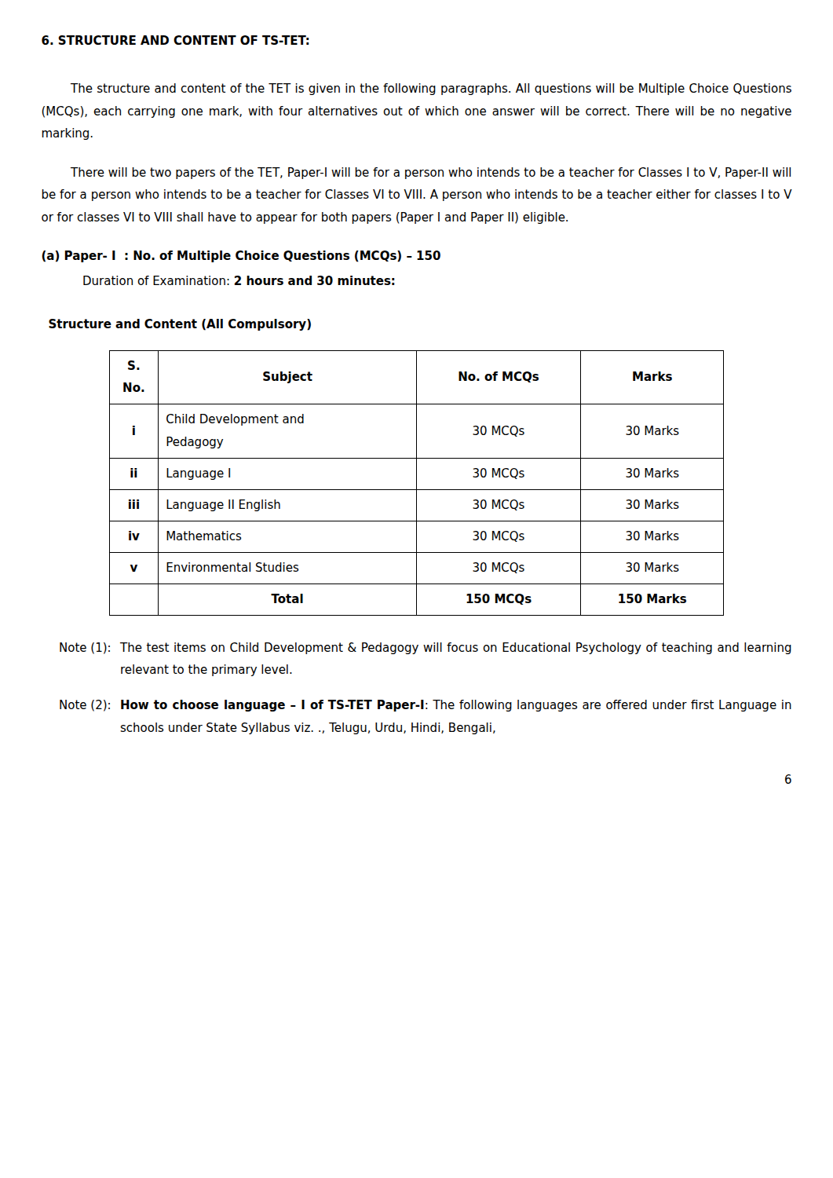6. STRUCTURE AND CONTENT OF TS-TET:
The structure and content of the TET is given in the following paragraphs. All questions will be Multiple Choice Questions (MCQs), each carrying one mark, with four alternatives out of which one answer will be correct. There will be no negative marking.
There will be two papers of the TET, Paper-I will be for a person who intends to be a teacher for Classes I to V, Paper-II will be for a person who intends to be a teacher for Classes VI to VIII. A person who intends to be a teacher either for classes I to V or for classes VI to VIII shall have to appear for both papers (Paper I and Paper II) eligible.
(a) Paper- I : No. of Multiple Choice Questions (MCQs) – 150
Duration of Examination: 2 hours and 30 minutes:
Structure and Content (All Compulsory)
| S. No. | Subject | No. of MCQs | Marks |
| --- | --- | --- | --- |
| i | Child Development and Pedagogy | 30 MCQs | 30 Marks |
| ii | Language I | 30 MCQs | 30 Marks |
| iii | Language II English | 30 MCQs | 30 Marks |
| iv | Mathematics | 30 MCQs | 30 Marks |
| v | Environmental Studies | 30 MCQs | 30 Marks |
| | Total | 150 MCQs | 150 Marks |
Note (1): The test items on Child Development & Pedagogy will focus on Educational Psychology of teaching and learning relevant to the primary level.
Note (2): How to choose language – I of TS-TET Paper-I: The following languages are offered under first Language in schools under State Syllabus viz. ., Telugu, Urdu, Hindi, Bengali,
6